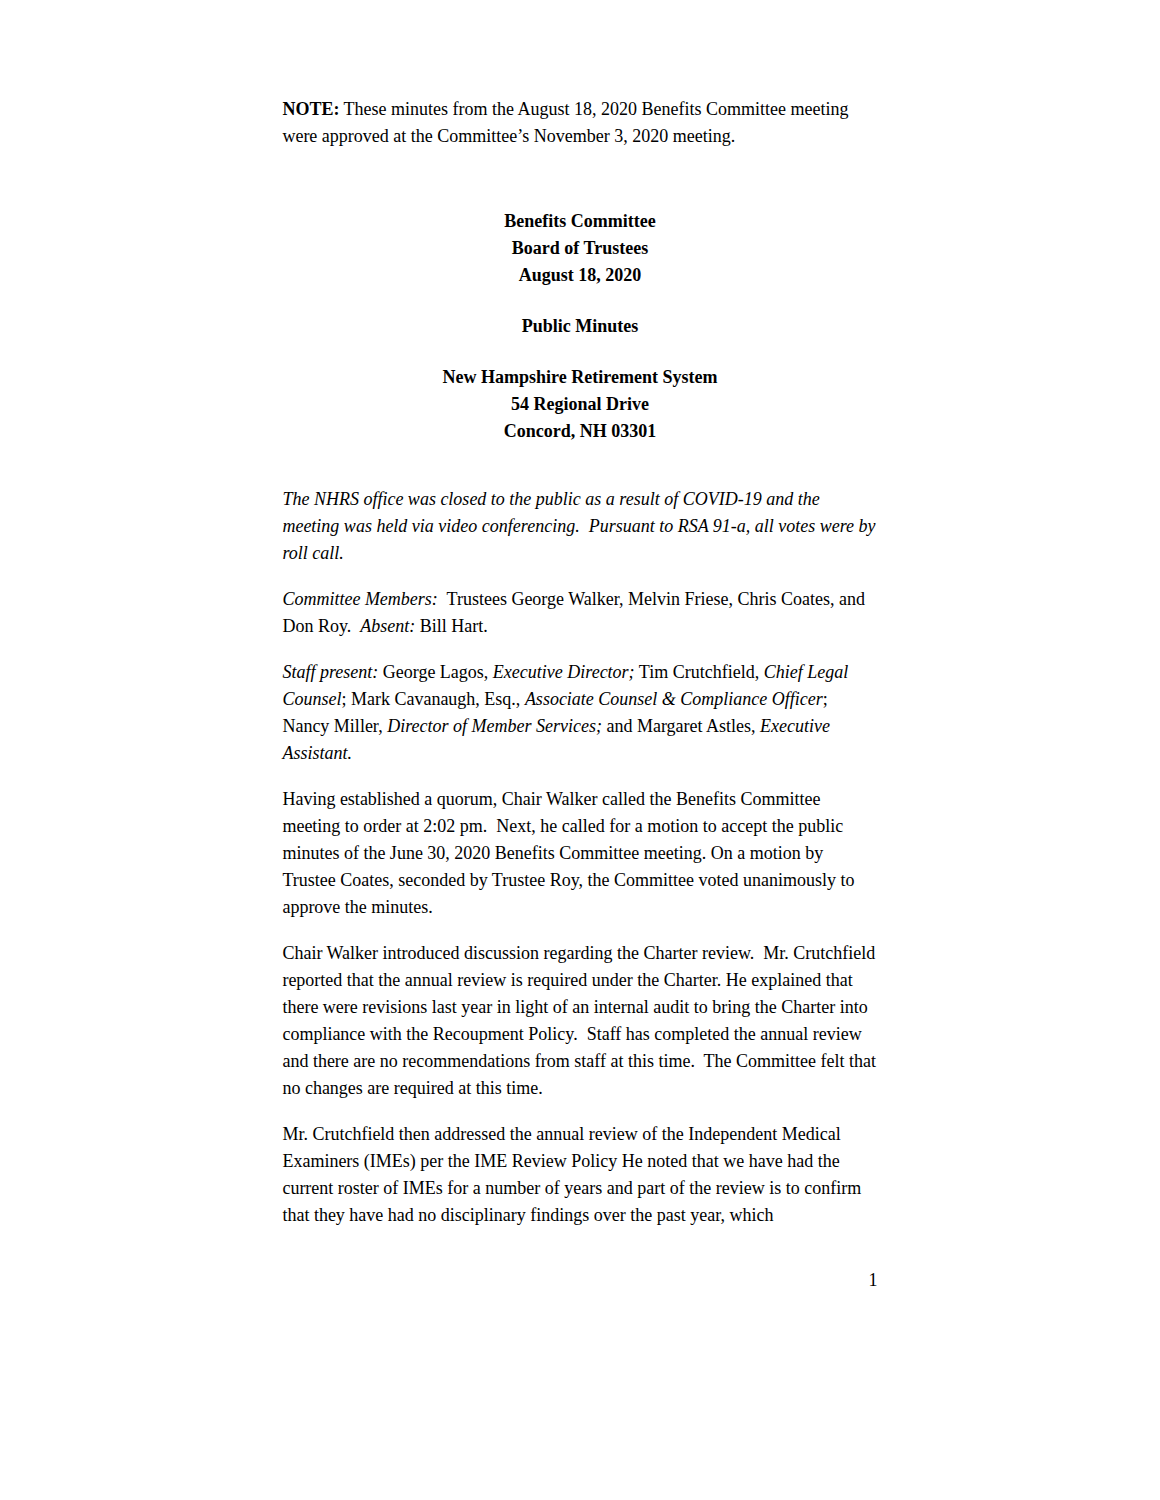NOTE: These minutes from the August 18, 2020 Benefits Committee meeting were approved at the Committee’s November 3, 2020 meeting.
Benefits Committee
Board of Trustees
August 18, 2020
Public Minutes
New Hampshire Retirement System
54 Regional Drive
Concord, NH 03301
The NHRS office was closed to the public as a result of COVID-19 and the meeting was held via video conferencing. Pursuant to RSA 91-a, all votes were by roll call.
Committee Members: Trustees George Walker, Melvin Friese, Chris Coates, and Don Roy. Absent: Bill Hart.
Staff present: George Lagos, Executive Director; Tim Crutchfield, Chief Legal Counsel; Mark Cavanaugh, Esq., Associate Counsel & Compliance Officer; Nancy Miller, Director of Member Services; and Margaret Astles, Executive Assistant.
Having established a quorum, Chair Walker called the Benefits Committee meeting to order at 2:02 pm. Next, he called for a motion to accept the public minutes of the June 30, 2020 Benefits Committee meeting. On a motion by Trustee Coates, seconded by Trustee Roy, the Committee voted unanimously to approve the minutes.
Chair Walker introduced discussion regarding the Charter review. Mr. Crutchfield reported that the annual review is required under the Charter. He explained that there were revisions last year in light of an internal audit to bring the Charter into compliance with the Recoupment Policy. Staff has completed the annual review and there are no recommendations from staff at this time. The Committee felt that no changes are required at this time.
Mr. Crutchfield then addressed the annual review of the Independent Medical Examiners (IMEs) per the IME Review Policy He noted that we have had the current roster of IMEs for a number of years and part of the review is to confirm that they have had no disciplinary findings over the past year, which
1